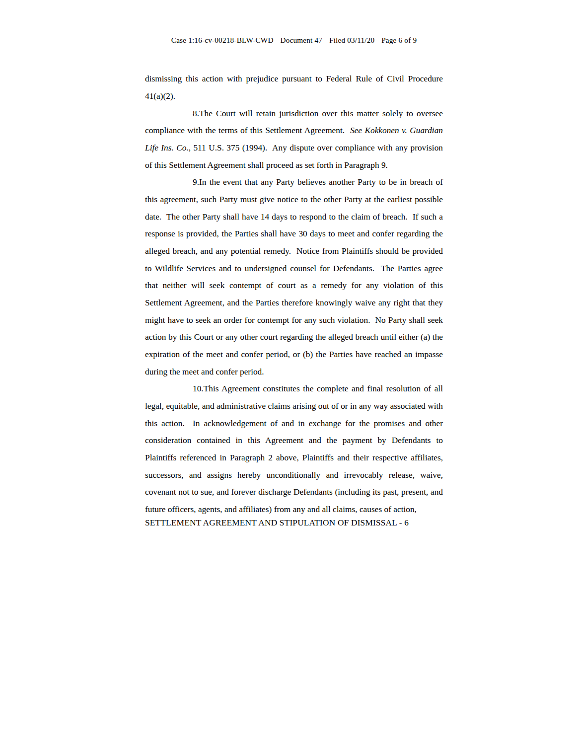Case 1:16-cv-00218-BLW-CWD Document 47 Filed 03/11/20 Page 6 of 9
dismissing this action with prejudice pursuant to Federal Rule of Civil Procedure 41(a)(2).
8. The Court will retain jurisdiction over this matter solely to oversee compliance with the terms of this Settlement Agreement. See Kokkonen v. Guardian Life Ins. Co., 511 U.S. 375 (1994). Any dispute over compliance with any provision of this Settlement Agreement shall proceed as set forth in Paragraph 9.
9. In the event that any Party believes another Party to be in breach of this agreement, such Party must give notice to the other Party at the earliest possible date. The other Party shall have 14 days to respond to the claim of breach. If such a response is provided, the Parties shall have 30 days to meet and confer regarding the alleged breach, and any potential remedy. Notice from Plaintiffs should be provided to Wildlife Services and to undersigned counsel for Defendants. The Parties agree that neither will seek contempt of court as a remedy for any violation of this Settlement Agreement, and the Parties therefore knowingly waive any right that they might have to seek an order for contempt for any such violation. No Party shall seek action by this Court or any other court regarding the alleged breach until either (a) the expiration of the meet and confer period, or (b) the Parties have reached an impasse during the meet and confer period.
10. This Agreement constitutes the complete and final resolution of all legal, equitable, and administrative claims arising out of or in any way associated with this action. In acknowledgement of and in exchange for the promises and other consideration contained in this Agreement and the payment by Defendants to Plaintiffs referenced in Paragraph 2 above, Plaintiffs and their respective affiliates, successors, and assigns hereby unconditionally and irrevocably release, waive, covenant not to sue, and forever discharge Defendants (including its past, present, and future officers, agents, and affiliates) from any and all claims, causes of action,
SETTLEMENT AGREEMENT AND STIPULATION OF DISMISSAL - 6